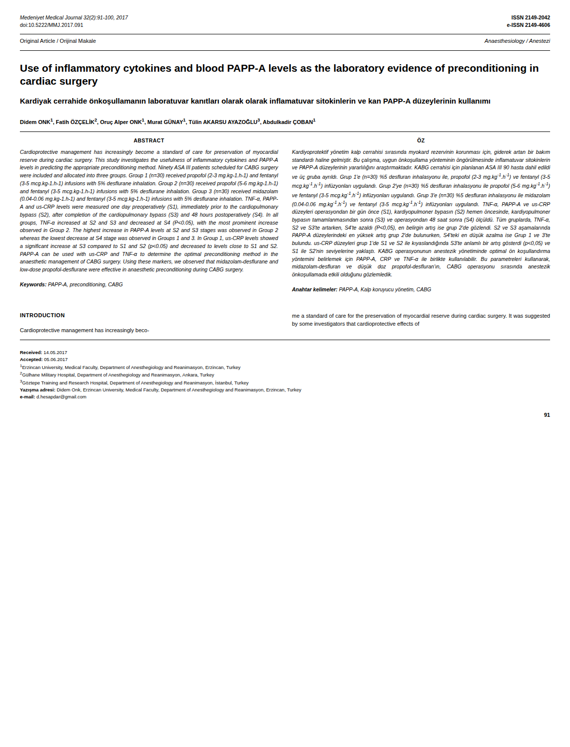Medeniyet Medical Journal 32(2):91-100, 2017
doi:10.5222/MMJ.2017.091
ISSN 2149-2042
e-ISSN 2149-4606
Original Article / Orijinal Makale
Anaesthesiology / Anestezi
Use of inflammatory cytokines and blood PAPP-A levels as the laboratory evidence of preconditioning in cardiac surgery
Kardiyak cerrahide önkoşullamanın laboratuvar kanıtları olarak olarak inflamatuvar sitokinlerin ve kan PAPP-A düzeylerinin kullanımı
Didem ONK1, Fatih ÖZÇELİK2, Oruç Alper ONK1, Murat GÜNAY1, Tülin AKARSU AYAZOĞLU3, Abdulkadir ÇOBAN1
ABSTRACT
Cardioprotective management has increasingly become a standard of care for preservation of myocardial reserve during cardiac surgery. This study investigates the usefulness of inflammatory cytokines and PAPP-A levels in predicting the appropriate preconditioning method. Ninety ASA III patients scheduled for CABG surgery were included and allocated into three groups. Group 1 (n=30) received propofol (2-3 mg.kg-1.h-1) and fentanyl (3-5 mcg.kg-1.h-1) infusions with 5% desflurane inhalation. Group 2 (n=30) received propofol (5-6 mg.kg-1.h-1) and fentanyl (3-5 mcg.kg-1.h-1) infusions with 5% desflurane inhalation. Group 3 (n=30) received midazolam (0.04-0.06 mg.kg-1.h-1) and fentanyl (3-5 mcg.kg-1.h-1) infusions with 5% desflurane inhalation. TNF-α, PAPP-A and us-CRP levels were measured one day preoperatively (S1), immediately prior to the cardiopulmonary bypass (S2), after completion of the cardiopulmonary bypass (S3) and 48 hours postoperatively (S4). In all groups, TNF-α increased at S2 and S3 and decreased at S4 (P<0.05), with the most prominent increase observed in Group 2. The highest increase in PAPP-A levels at S2 and S3 stages was observed in Group 2 whereas the lowest decrease at S4 stage was observed in Groups 1 and 3. In Group 1, us-CRP levels showed a significant increase at S3 compared to S1 and S2 (p<0.05) and decreased to levels close to S1 and S2. PAPP-A can be used with us-CRP and TNF-α to determine the optimal preconditioning method in the anaesthetic management of CABG surgery. Using these markers, we observed that midazolam-desflurane and low-dose propofol-desflurane were effective in anaesthetic preconditioning during CABG surgery.
Keywords: PAPP-A, preconditioning, CABG
ÖZ
Kardiyoprotektif yönetim kalp cerrahisi sırasında myokard rezervinin korunması için, giderek artan bir bakım standardı haline gelmiştir. Bu çalışma, uygun önkoşullama yönteminin öngörülmesinde inflamatuvar sitokinlerin ve PAPP-A düzeylerinin yararlılığını araştırmaktadır. KABG cerrahisi için planlanan ASA III 90 hasta dahil edildi ve üç gruba ayrıldı. Grup 1'e (n=30) %5 desfluran inhalasyonu ile, propofol (2-3 mg.kg-1.h-1) ve fentanyl (3-5 mcg.kg-1.h-1) infüzyonları uygulandı. Grup 2'ye (n=30) %5 desfluran inhalasyonu ile propofol (5-6 mg.kg-1.h-1) ve fentanyl (3-5 mcg.kg-1.h-1) infüzyonları uygulandı. Grup 3'e (n=30) %5 desfluran inhalasyonu ile midazolam (0.04-0.06 mg.kg-1.h-1) ve fentanyl (3-5 mcg.kg-1.h-1) infüzyonları uygulandı. TNF-α, PAPP-A ve us-CRP düzeyleri operasyondan bir gün önce (S1), kardiyopulmoner bypasın (S2) hemen öncesinde, kardiyopulmoner bypasın tamamlanmasından sonra (S3) ve operasyondan 48 saat sonra (S4) ölçüldü. Tüm gruplarda, TNF-α, S2 ve S3'te artarken, S4'te azaldı (P<0,05), en belirgin artış ise grup 2'de gözlendi. S2 ve S3 aşamalarında PAPP-A düzeylerindeki en yüksek artış grup 2'de bulunurken, S4'teki en düşük azalma ise Grup 1 ve 3'te bulundu. us-CRP düzeyleri grup 1'de S1 ve S2 ile kıyaslandığında S3'te anlamlı bir artış gösterdi (p<0,05) ve S1 ile S2'nin seviyelerine yaklaştı. KABG operasyonunun anestezik yönetiminde optimal ön koşullandırma yöntemini belirlemek için PAPP-A, CRP ve TNF-α ile birlikte kullanılabilir. Bu parametreleri kullanarak, midazolam-desfluran ve düşük doz propofol-desfluran'ın, CABG operasyonu sırasında anestezik önkoşullamada etkili olduğunu gözlemledik.
Anahtar kelimeler: PAPP-A, Kalp koruyucu yönetim, CABG
INTRODUCTION
Cardioprotective management has increasingly beco-
me a standard of care for the preservation of myocardial reserve during cardiac surgery. It was suggested by some investigators that cardioprotective effects of
Received: 14.05.2017
Accepted: 05.06.2017
1Erzincan University, Medical Faculty, Department of Anesthegiology and Reanimasyon, Erzincan, Turkey
2Gülhane Military Hospital, Department of Anesthegiology and Reanimasyon, Ankara, Turkey
3Göztepe Training and Research Hospital, Department of Anesthegiology and Reanimasyon, İstanbul, Turkey
Yazışma adresi: Didem Onk, Erzincan University, Medical Faculty, Department of Anesthegiology and Reanimasyon, Erzincan, Turkey
e-mail: d.hesapdar@gmail.com
91